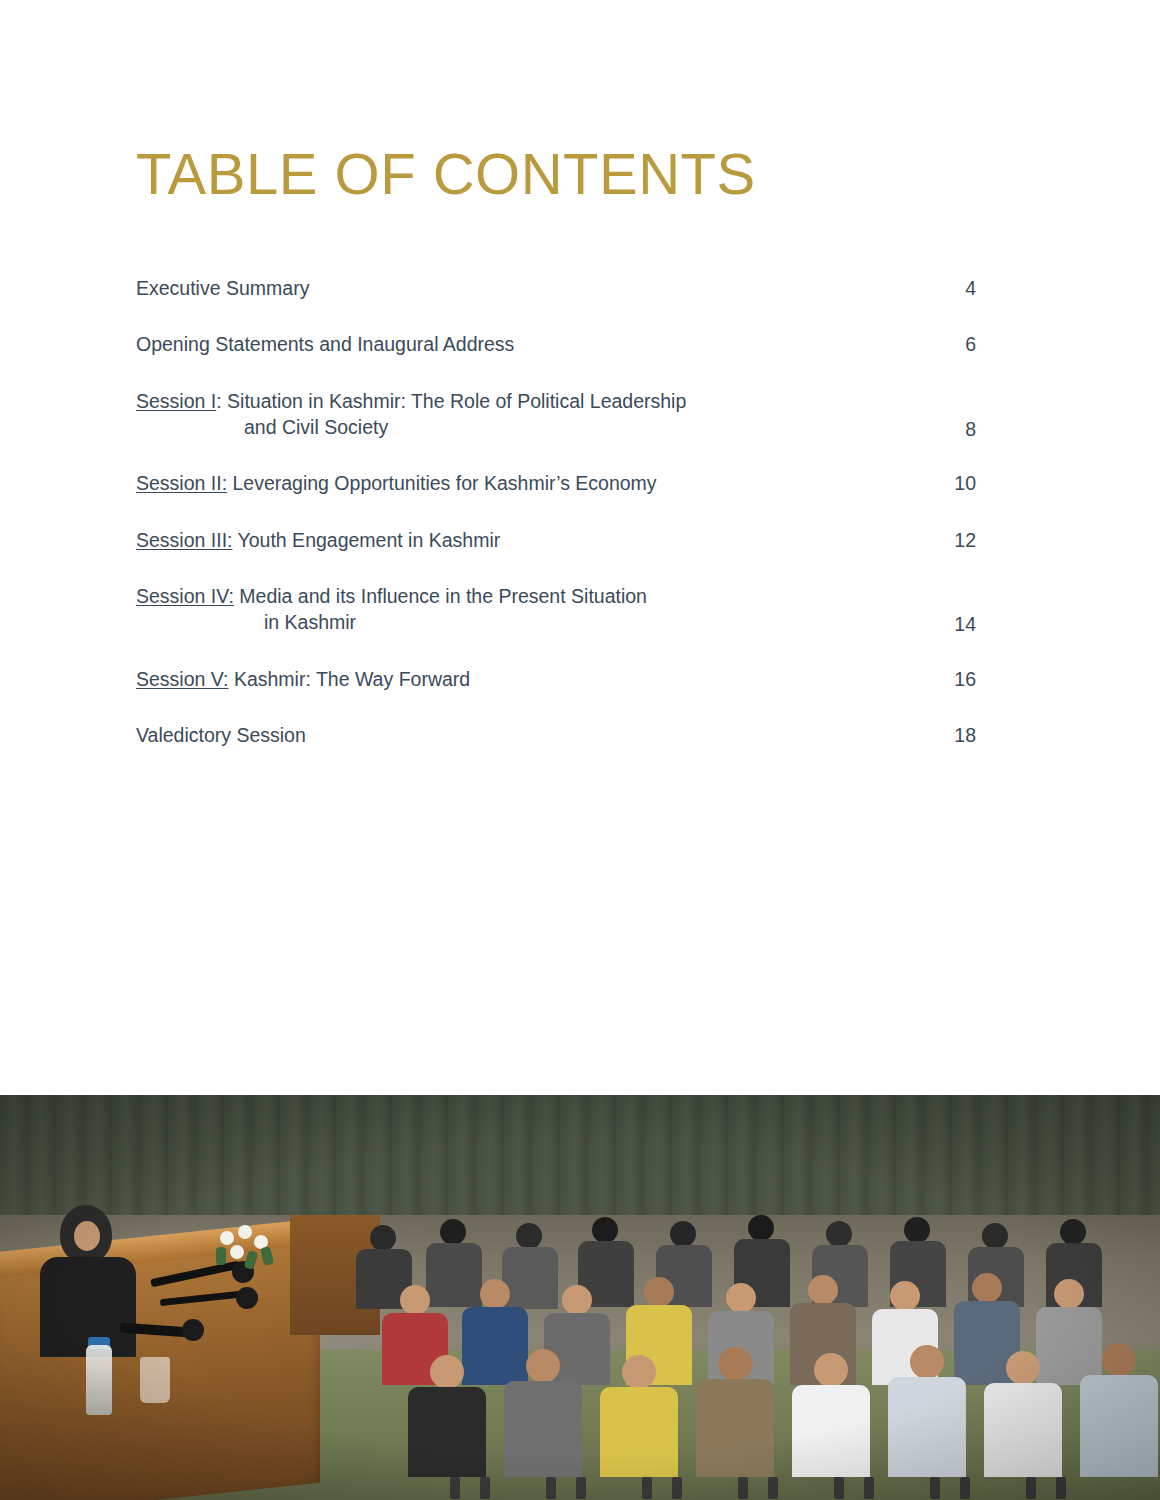TABLE OF CONTENTS
Executive Summary 4
Opening Statements and Inaugural Address 6
Session I: Situation in Kashmir: The Role of Political Leadershipand Civil Society 8
Session II: Leveraging Opportunities for Kashmir’s Economy 10
Session III: Youth Engagement in Kashmir 12
Session IV: Media and its Influence in the Present Situationin Kashmir 14
Session V: Kashmir: The Way Forward 16
Valedictory Session 18